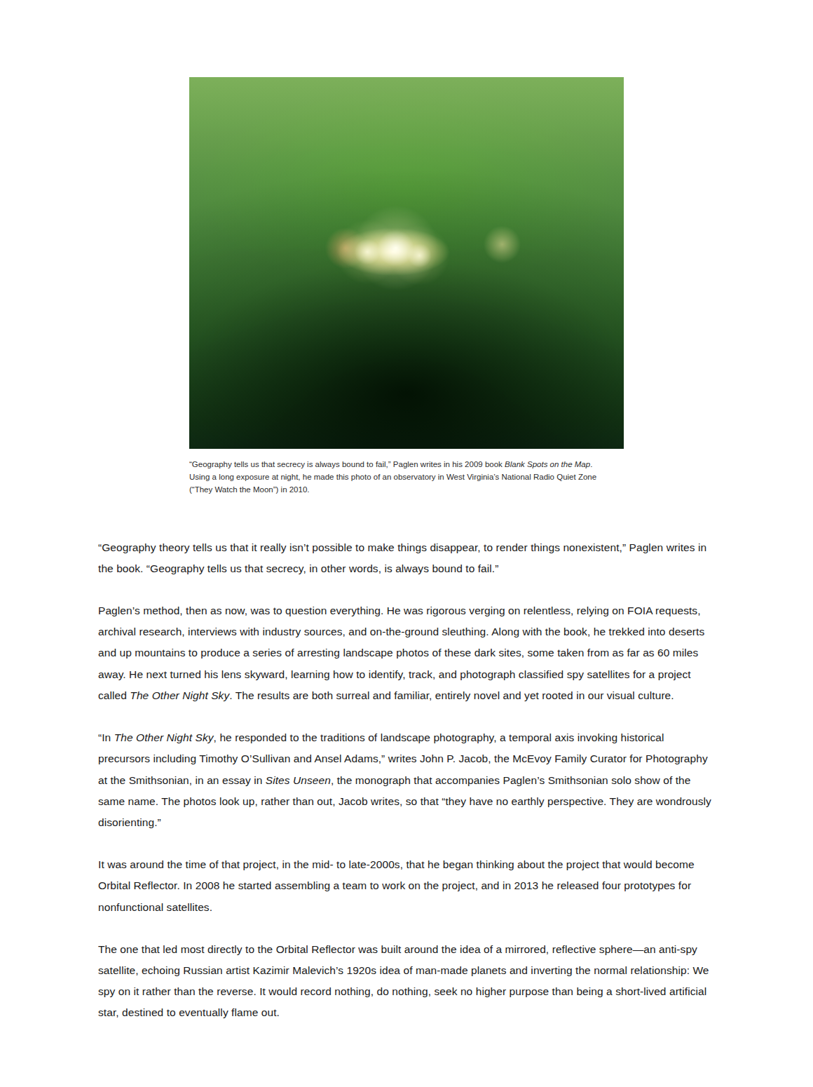“Geography tells us that secrecy is always bound to fail,” Paglen writes in his 2009 book Blank Spots on the Map. Using a long exposure at night, he made this photo of an observatory in West Virginia’s National Radio Quiet Zone (“They Watch the Moon”) in 2010.
“Geography theory tells us that it really isn’t possible to make things disappear, to render things nonexistent,” Paglen writes in the book. “Geography tells us that secrecy, in other words, is always bound to fail.”
Paglen’s method, then as now, was to question everything. He was rigorous verging on relentless, relying on FOIA requests, archival research, interviews with industry sources, and on-the-ground sleuthing. Along with the book, he trekked into deserts and up mountains to produce a series of arresting landscape photos of these dark sites, some taken from as far as 60 miles away. He next turned his lens skyward, learning how to identify, track, and photograph classified spy satellites for a project called The Other Night Sky. The results are both surreal and familiar, entirely novel and yet rooted in our visual culture.
“In The Other Night Sky, he responded to the traditions of landscape photography, a temporal axis invoking historical precursors including Timothy O’Sullivan and Ansel Adams,” writes John P. Jacob, the McEvoy Family Curator for Photography at the Smithsonian, in an essay in Sites Unseen, the monograph that accompanies Paglen’s Smithsonian solo show of the same name. The photos look up, rather than out, Jacob writes, so that “they have no earthly perspective. They are wondrously disorienting.”
It was around the time of that project, in the mid- to late-2000s, that he began thinking about the project that would become Orbital Reflector. In 2008 he started assembling a team to work on the project, and in 2013 he released four prototypes for nonfunctional satellites.
The one that led most directly to the Orbital Reflector was built around the idea of a mirrored, reflective sphere—an anti-spy satellite, echoing Russian artist Kazimir Malevich’s 1920s idea of man-made planets and inverting the normal relationship: We spy on it rather than the reverse. It would record nothing, do nothing, seek no higher purpose than being a short-lived artificial star, destined to eventually flame out.